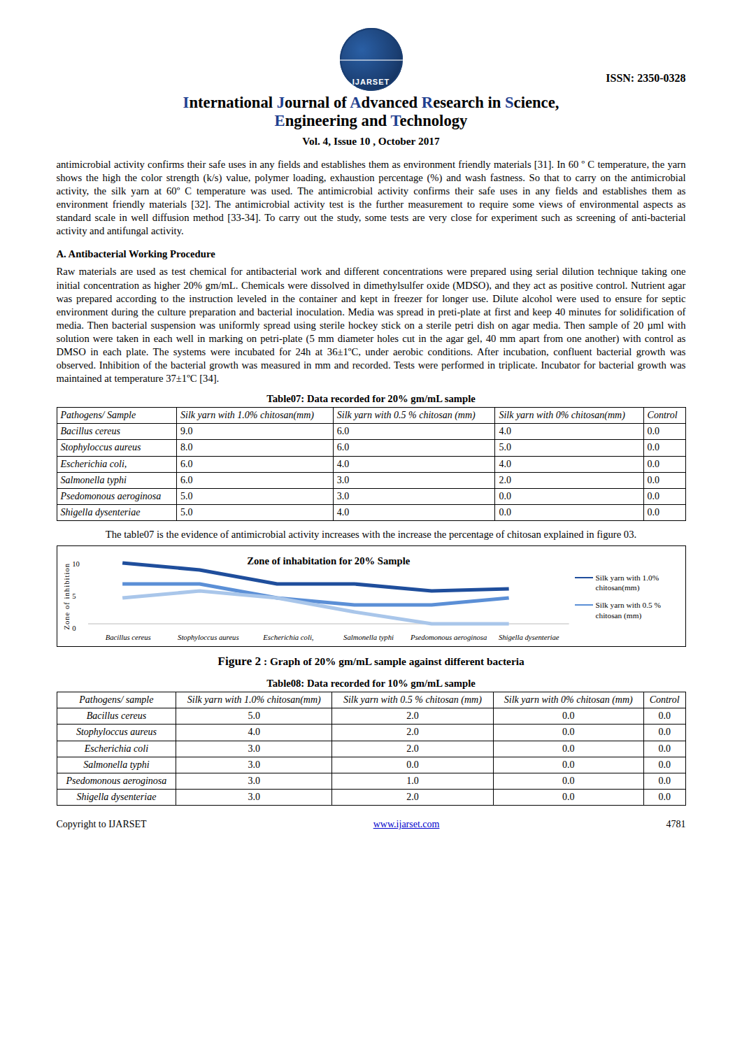ISSN: 2350-0328
International Journal of Advanced Research in Science,
Engineering and Technology
Vol. 4, Issue 10 , October 2017
antimicrobial activity confirms their safe uses in any fields and establishes them as environment friendly materials [31]. In 60 º C temperature, the yarn shows the high the color strength (k/s) value, polymer loading, exhaustion percentage (%) and wash fastness. So that to carry on the antimicrobial activity, the silk yarn at 60º C temperature was used. The antimicrobial activity confirms their safe uses in any fields and establishes them as environment friendly materials [32]. The antimicrobial activity test is the further measurement to require some views of environmental aspects as standard scale in well diffusion method [33-34]. To carry out the study, some tests are very close for experiment such as screening of anti-bacterial activity and antifungal activity.
A. Antibacterial Working Procedure
Raw materials are used as test chemical for antibacterial work and different concentrations were prepared using serial dilution technique taking one initial concentration as higher 20% gm/mL. Chemicals were dissolved in dimethylsulfer oxide (MDSO), and they act as positive control. Nutrient agar was prepared according to the instruction leveled in the container and kept in freezer for longer use. Dilute alcohol were used to ensure for septic environment during the culture preparation and bacterial inoculation. Media was spread in preti-plate at first and keep 40 minutes for solidification of media. Then bacterial suspension was uniformly spread using sterile hockey stick on a sterile petri dish on agar media. Then sample of 20 µml with solution were taken in each well in marking on petri-plate (5 mm diameter holes cut in the agar gel, 40 mm apart from one another) with control as DMSO in each plate. The systems were incubated for 24h at 36±1ºC, under aerobic conditions. After incubation, confluent bacterial growth was observed. Inhibition of the bacterial growth was measured in mm and recorded. Tests were performed in triplicate. Incubator for bacterial growth was maintained at temperature 37±1ºC [34].
Table07: Data recorded for 20% gm/mL sample
| Pathogens/ Sample | Silk yarn with 1.0% chitosan(mm) | Silk yarn with 0.5 % chitosan (mm) | Silk yarn with 0% chitosan(mm) | Control |
| --- | --- | --- | --- | --- |
| Bacillus cereus | 9.0 | 6.0 | 4.0 | 0.0 |
| Stophyloccus aureus | 8.0 | 6.0 | 5.0 | 0.0 |
| Escherichia coli, | 6.0 | 4.0 | 4.0 | 0.0 |
| Salmonella typhi | 6.0 | 3.0 | 2.0 | 0.0 |
| Psedomonous aeroginosa | 5.0 | 3.0 | 0.0 | 0.0 |
| Shigella dysenteriae | 5.0 | 4.0 | 0.0 | 0.0 |
The table07 is the evidence of antimicrobial activity increases with the increase the percentage of chitosan explained in figure 03.
Zone of inhibition
10
5
0
Zone of inhabitation for 20% Sample
Bacillus cereus Stophyloccus aureus Escherichia coli, Salmonella typhi Psedomonous aeroginosa Shigella dysenteriae
Silk yarn with 1.0% chitosan(mm)
Silk yarn with 0.5 % chitosan (mm)
Figure 2 : Graph of 20% gm/mL sample against different bacteria
Table08: Data recorded for 10% gm/mL sample
| Pathogens/ sample | Silk yarn with 1.0% chitosan(mm) | Silk yarn with 0.5 % chitosan (mm) | Silk yarn with 0% chitosan (mm) | Control |
| --- | --- | --- | --- | --- |
| Bacillus cereus | 5.0 | 2.0 | 0.0 | 0.0 |
| Stophyloccus aureus | 4.0 | 2.0 | 0.0 | 0.0 |
| Escherichia coli | 3.0 | 2.0 | 0.0 | 0.0 |
| Salmonella typhi | 3.0 | 0.0 | 0.0 | 0.0 |
| Psedomonous aeroginosa | 3.0 | 1.0 | 0.0 | 0.0 |
| Shigella dysenteriae | 3.0 | 2.0 | 0.0 | 0.0 |
Copyright to IJARSET
www.ijarset.com
4781